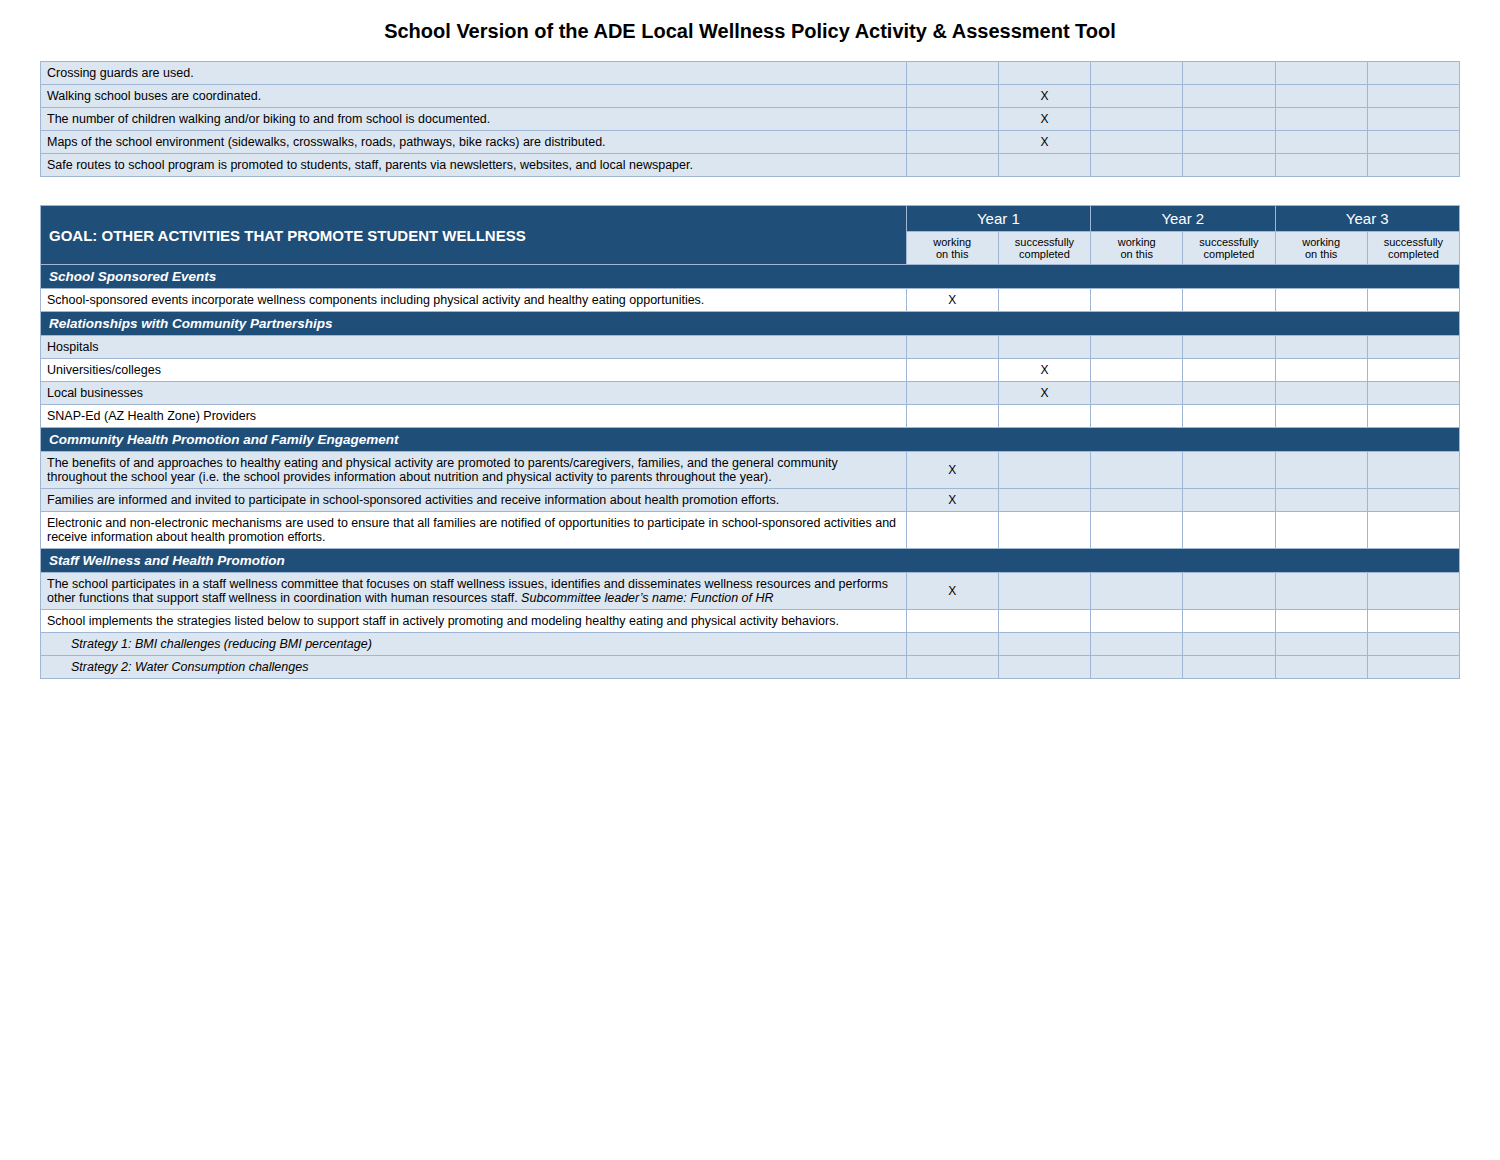School Version of the ADE Local Wellness Policy Activity & Assessment Tool
| Crossing guards are used. | | | | | | |
| Walking school buses are coordinated. | | X | | | | |
| The number of children walking and/or biking to and from school is documented. | | X | | | | |
| Maps of the school environment (sidewalks, crosswalks, roads, pathways, bike racks) are distributed. | | X | | | | |
| Safe routes to school program is promoted to students, staff, parents via newsletters, websites, and local newspaper. | | | | | | |
| GOAL: OTHER ACTIVITIES THAT PROMOTE STUDENT WELLNESS | Year 1 | Year 2 | Year 3 |
| working on this | successfully completed | working on this | successfully completed | working on this | successfully completed |
| School Sponsored Events |
| School-sponsored events incorporate wellness components including physical activity and healthy eating opportunities. | X | | | | | |
| Relationships with Community Partnerships |
| Hospitals | | | | | | |
| Universities/colleges | | X | | | | |
| Local businesses | | X | | | | |
| SNAP-Ed (AZ Health Zone) Providers | | | | | | |
| Community Health Promotion and Family Engagement |
| The benefits of and approaches to healthy eating and physical activity are promoted to parents/caregivers, families, and the general community throughout the school year (i.e. the school provides information about nutrition and physical activity to parents throughout the year). | X | | | | | |
| Families are informed and invited to participate in school-sponsored activities and receive information about health promotion efforts. | X | | | | | |
| Electronic and non-electronic mechanisms are used to ensure that all families are notified of opportunities to participate in school-sponsored activities and receive information about health promotion efforts. | | | | | | |
| Staff Wellness and Health Promotion |
| The school participates in a staff wellness committee that focuses on staff wellness issues, identifies and disseminates wellness resources and performs other functions that support staff wellness in coordination with human resources staff. Subcommittee leader’s name: Function of HR | X | | | | | |
| School implements the strategies listed below to support staff in actively promoting and modeling healthy eating and physical activity behaviors. | | | | | | |
| Strategy 1: BMI challenges (reducing BMI percentage) | | | | | | |
| Strategy 2: Water Consumption challenges | | | | | | |